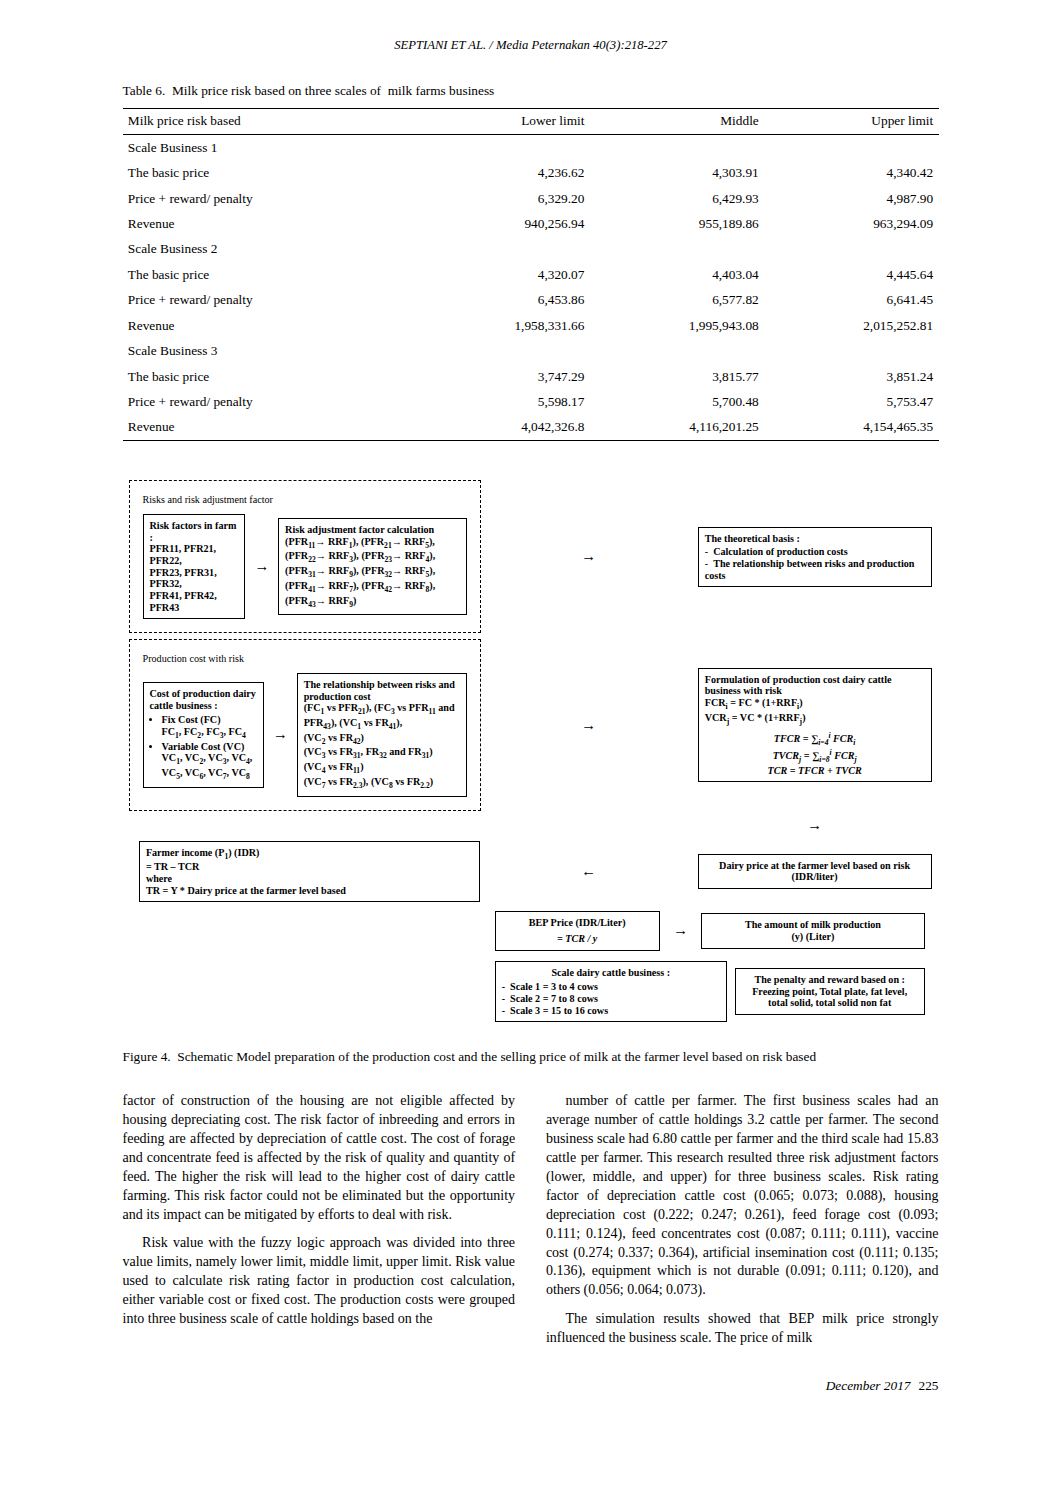SEPTIANI ET AL. / Media Peternakan 40(3):218-227
Table 6. Milk price risk based on three scales of milk farms business
| Milk price risk based | Lower limit | Middle | Upper limit |
| --- | --- | --- | --- |
| Scale Business 1 | | | |
| The basic price | 4,236.62 | 4,303.91 | 4,340.42 |
| Price + reward/ penalty | 6,329.20 | 6,429.93 | 4,987.90 |
| Revenue | 940,256.94 | 955,189.86 | 963,294.09 |
| Scale Business 2 | | | |
| The basic price | 4,320.07 | 4,403.04 | 4,445.64 |
| Price + reward/ penalty | 6,453.86 | 6,577.82 | 6,641.45 |
| Revenue | 1,958,331.66 | 1,995,943.08 | 2,015,252.81 |
| Scale Business 3 | | | |
| The basic price | 3,747.29 | 3,815.77 | 3,851.24 |
| Price + reward/ penalty | 5,598.17 | 5,700.48 | 5,753.47 |
| Revenue | 4,042,326.8 | 4,116,201.25 | 4,154,465.35 |
| / Risks and risk adjustment factor / / Risk factors in farm : PFR11, PFR21, PFR22, PFR23, PFR31, PFR32, PFR41, PFR42, PFR43 / → / Risk adjustment factor calculation (PFR 11 → RRF 1 ), (PFR 21 → RRF 5 ), (PFR 22 → RRF 3 ), (PFR 23 → RRF 4 ), (PFR 31 → RRF 9 ), (PFR 32 → RRF 5 ), (PFR 41 → RRF 7 ), (PFR 42 → RRF 8 ), (PFR 43 → RRF 9 ) / | → | The theoretical basis : - Calculation of production costs - The relationship between risks and production costs |
| / Production cost with risk / / Cost of production dairy cattle business : Fix Cost (FC) FC 1 , FC 2 , FC 3 , FC 4 Variable Cost (VC) VC 1 , VC 2 , VC 3 , VC 4 , VC 5 , VC 6 , VC 7 , VC 8 / → / The relationship between risks and production cost (FC 1 vs PFR 21 ), (FC 3 vs PFR 11 and PFR 43 ), (VC 1 vs FR 41 ), (VC 2 vs FR 42 ) (VC 3 vs FR 31 , FR 32 and FR 31 ) (VC 4 vs FR 11 ) (VC 7 vs FR 2.3 ), (VC 8 vs FR 2.2 ) / | → | Formulation of production cost dairy cattle business with risk FCR i = FC * (1+RRF i ) VCR j = VC * (1+RRF j ) TFCR = ∑ i=4 i FCR i TVCR j = ∑ i=8 i FCR j TCR = TFCR + TVCR |
| | → |
| | Farmer income (P 1 ) (IDR) = TR – TCR where TR = Y * Dairy price at the farmer level based | ← | Dairy price at the farmer level based on risk (IDR/liter) |
| | / BEP Price (IDR/Liter) = TCR / y / → / The amount of milk production (y) (Liter) / |
| | / Scale dairy cattle business : - Scale 1 = 3 to 4 cows - Scale 2 = 7 to 8 cows - Scale 3 = 15 to 16 cows / The penalty and reward based on : Freezing point, Total plate, fat level, total solid, total solid non fat / |
Figure 4. Schematic Model preparation of the production cost and the selling price of milk at the farmer level based on risk based
factor of construction of the housing are not eligible affected by housing depreciating cost. The risk factor of inbreeding and errors in feeding are affected by depreciation of cattle cost. The cost of forage and concentrate feed is affected by the risk of quality and quantity of feed. The higher the risk will lead to the higher cost of dairy cattle farming. This risk factor could not be eliminated but the opportunity and its impact can be mitigated by efforts to deal with risk.
Risk value with the fuzzy logic approach was divided into three value limits, namely lower limit, middle limit, upper limit. Risk value used to calculate risk rating factor in production cost calculation, either variable cost or fixed cost. The production costs were grouped into three business scale of cattle holdings based on the
number of cattle per farmer. The first business scales had an average number of cattle holdings 3.2 cattle per farmer. The second business scale had 6.80 cattle per farmer and the third scale had 15.83 cattle per farmer. This research resulted three risk adjustment factors (lower, middle, and upper) for three business scales. Risk rating factor of depreciation cattle cost (0.065; 0.073; 0.088), housing depreciation cost (0.222; 0.247; 0.261), feed forage cost (0.093; 0.111; 0.124), feed concentrates cost (0.087; 0.111; 0.111), vaccine cost (0.274; 0.337; 0.364), artificial insemination cost (0.111; 0.135; 0.136), equipment which is not durable (0.091; 0.111; 0.120), and others (0.056; 0.064; 0.073).
The simulation results showed that BEP milk price strongly influenced the business scale. The price of milk
December 2017225